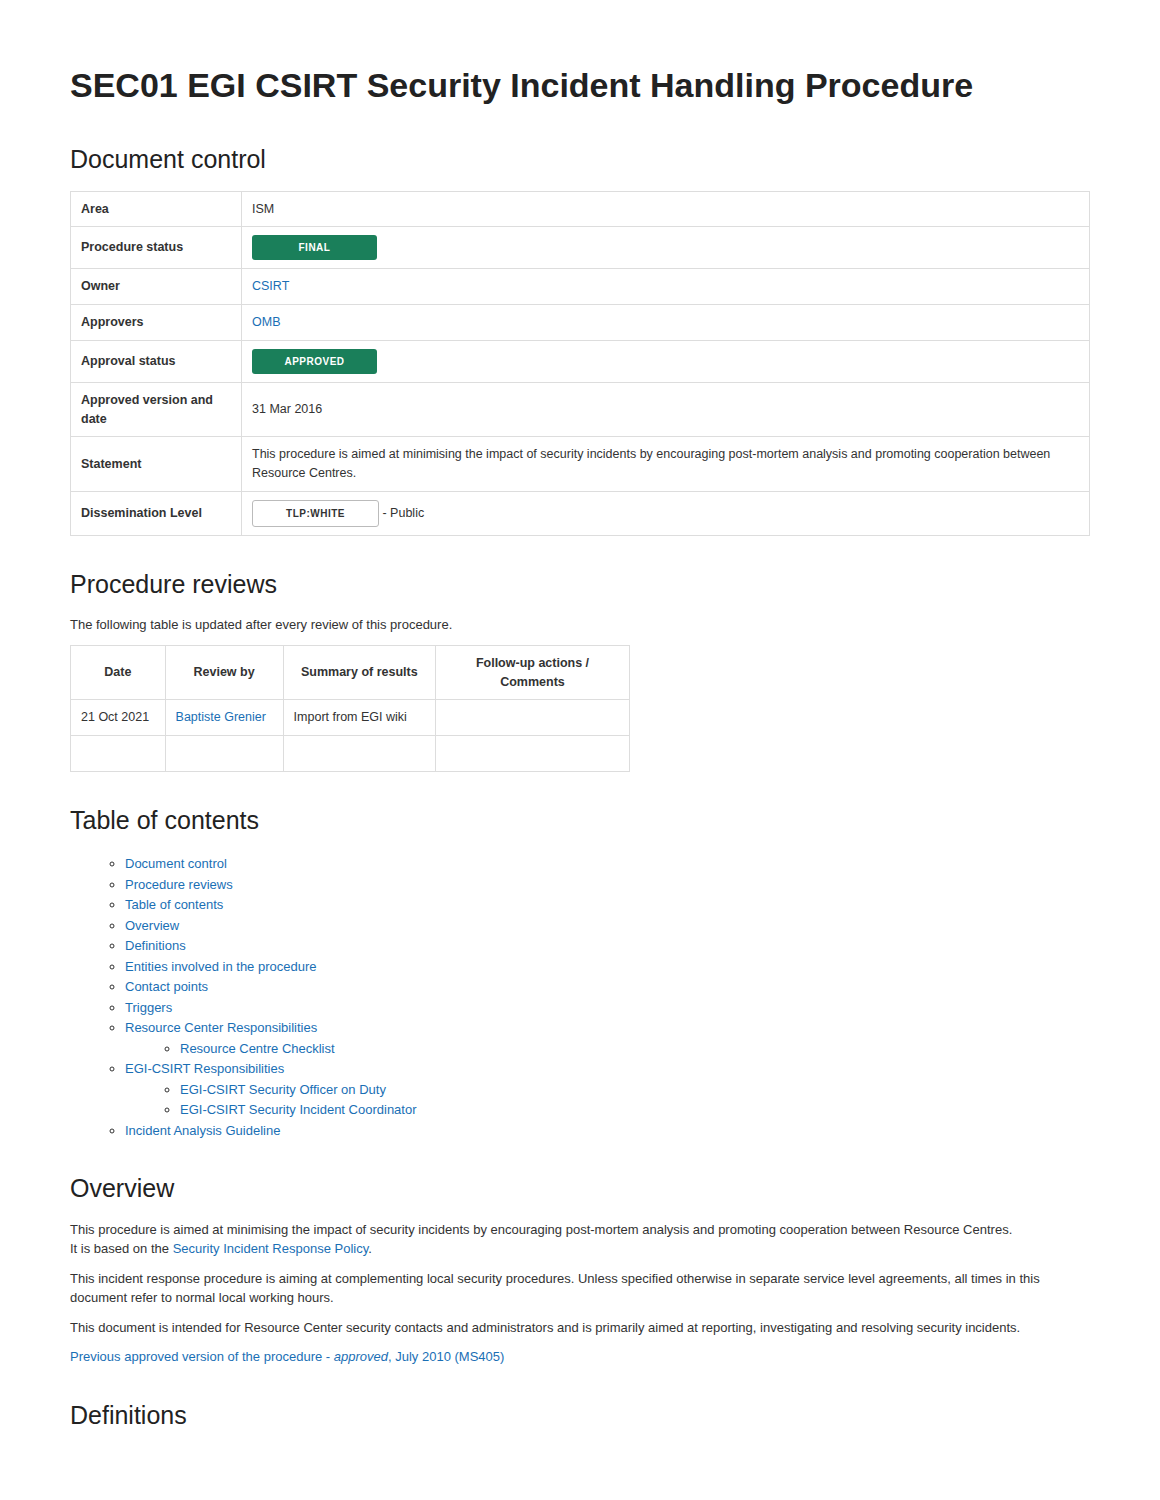SEC01 EGI CSIRT Security Incident Handling Procedure
Document control
| Area | ISM |
| Procedure status | FINAL |
| Owner | CSIRT |
| Approvers | OMB |
| Approval status | APPROVED |
| Approved version and date | 31 Mar 2016 |
| Statement | This procedure is aimed at minimising the impact of security incidents by encouraging post-mortem analysis and promoting cooperation between Resource Centres. |
| Dissemination Level | TLP:WHITE - Public |
Procedure reviews
The following table is updated after every review of this procedure.
| Date | Review by | Summary of results | Follow-up actions / Comments |
| --- | --- | --- | --- |
| 21 Oct 2021 | Baptiste Grenier | Import from EGI wiki | |
Table of contents
Document control
Procedure reviews
Table of contents
Overview
Definitions
Entities involved in the procedure
Contact points
Triggers
Resource Center Responsibilities
Resource Centre Checklist
EGI-CSIRT Responsibilities
EGI-CSIRT Security Officer on Duty
EGI-CSIRT Security Incident Coordinator
Incident Analysis Guideline
Overview
This procedure is aimed at minimising the impact of security incidents by encouraging post-mortem analysis and promoting cooperation between Resource Centres.
It is based on the Security Incident Response Policy.
This incident response procedure is aiming at complementing local security procedures. Unless specified otherwise in separate service level agreements, all times in this document refer to normal local working hours.
This document is intended for Resource Center security contacts and administrators and is primarily aimed at reporting, investigating and resolving security incidents.
Previous approved version of the procedure - approved, July 2010 (MS405)
Definitions